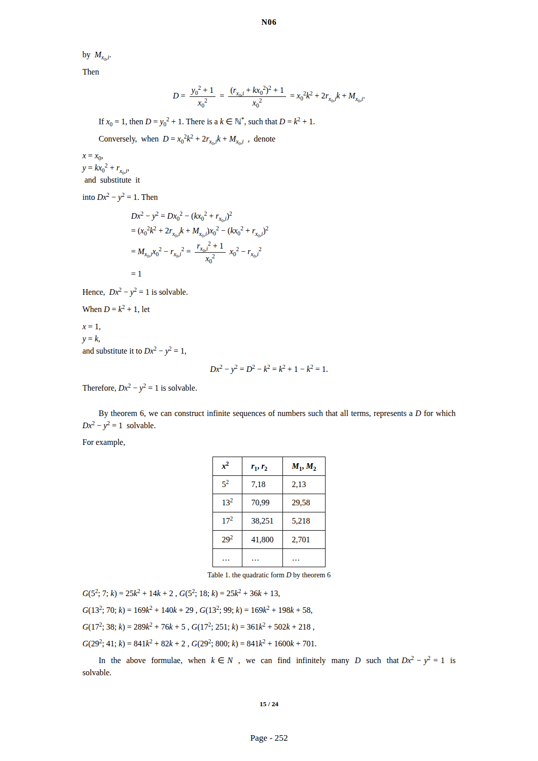N06
by Mx0,i.
Then
D = y02 + 1 x02 = (rx0,i + kx02)2 + 1 x02 = x02k2 + 2rx0,ik + Mx0,i.
If x0 = 1, then D = y02 + 1. There is a k ∈ ℕ*, such that D = k2 + 1.
Conversely, when D = x02k2 + 2rx0,ik + Mx0,i , denote
x = x0,
y = kx02 + rx0,i,
and substitute it
into Dx2 − y2 = 1. Then
Dx2 − y2 = Dx02 − (kx02 + rx0,i)2
= (x02k2 + 2rx0,ik + Mx0,i)x02 − (kx02 + rx0,i)2
= Mx0,ix02 − rx0,i2 = rx0,i2 + 1 x02 x02 − rx0,i2
= 1
Hence, Dx2 − y2 = 1 is solvable.
When D = k2 + 1, let
x = 1,
y = k,
and substitute it to Dx2 − y2 = 1,
Dx2 − y2 = D2 − k2 = k2 + 1 − k2 = 1.
Therefore, Dx2 − y2 = 1 is solvable.
By theorem 6, we can construct infinite sequences of numbers such that all terms, represents a D for which Dx2 − y2 = 1 solvable.
For example,
| x 2 | r 1 , r 2 | M 1 , M 2 |
| --- | --- | --- |
| 5 2 | 7,18 | 2,13 |
| 13 2 | 70,99 | 29,58 |
| 17 2 | 38,251 | 5,218 |
| 29 2 | 41,800 | 2,701 |
| … | … | … |
Table 1. the quadratic form D by theorem 6
G(52; 7; k) = 25k2 + 14k + 2 , G(52; 18; k) = 25k2 + 36k + 13,
G(132; 70; k) = 169k2 + 140k + 29 , G(132; 99; k) = 169k2 + 198k + 58,
G(172; 38; k) = 289k2 + 76k + 5 , G(172; 251; k) = 361k2 + 502k + 218 ,
G(292; 41; k) = 841k2 + 82k + 2 , G(292; 800; k) = 841k2 + 1600k + 701.
In the above formulae, when k ∈ N , we can find infinitely many D such that Dx2 − y2 = 1 is solvable.
15 / 24
Page - 252